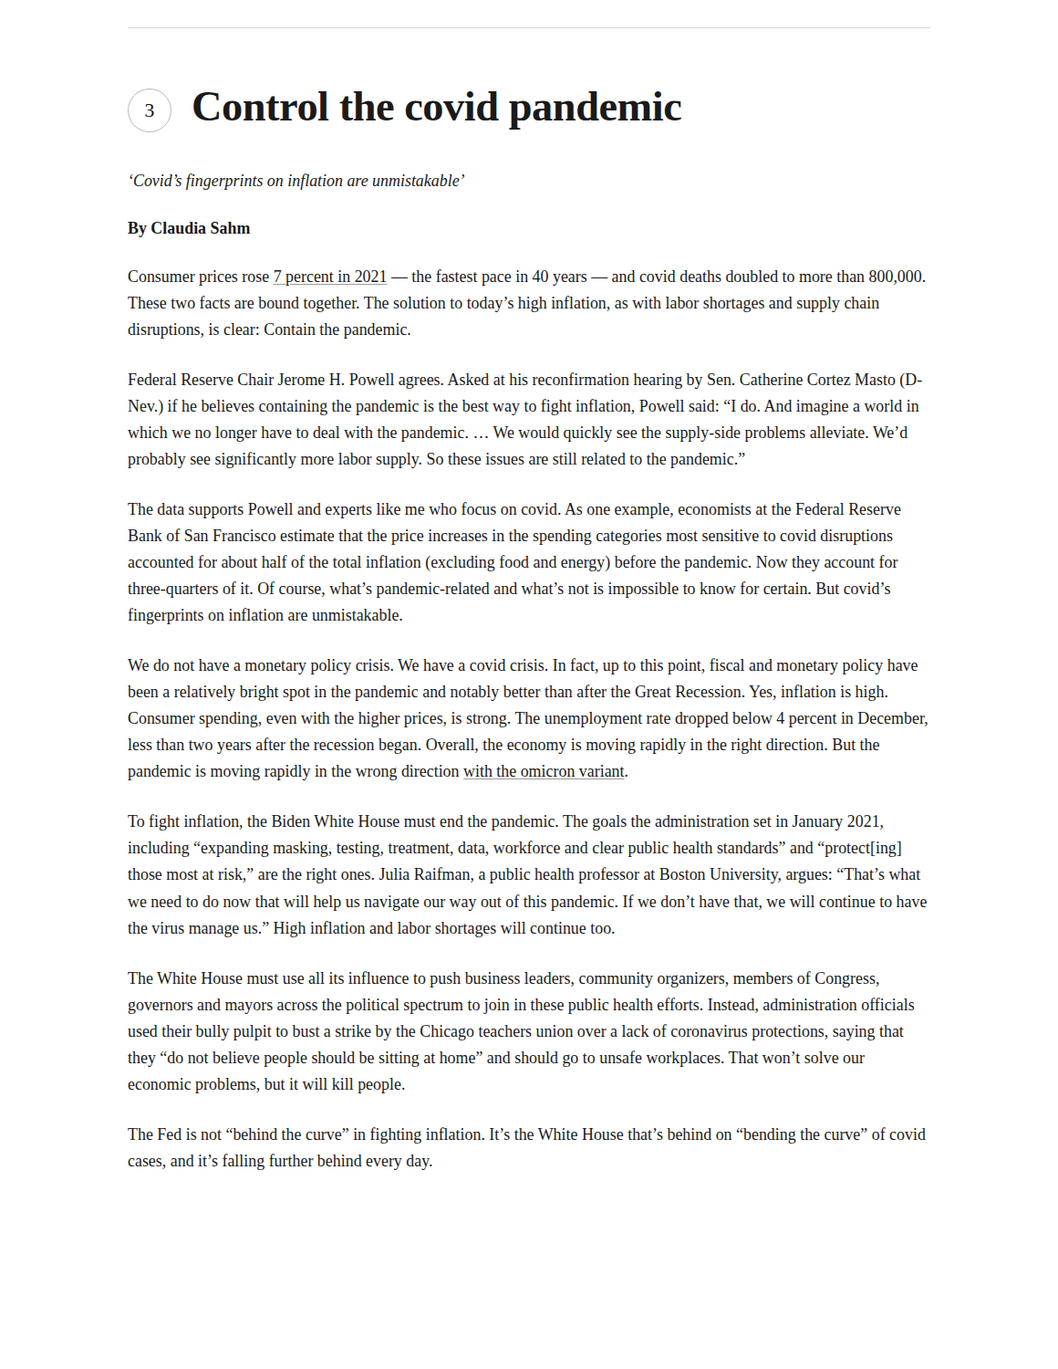3
Control the covid pandemic
‘Covid’s fingerprints on inflation are unmistakable’
By Claudia Sahm
Consumer prices rose 7 percent in 2021 — the fastest pace in 40 years — and covid deaths doubled to more than 800,000. These two facts are bound together. The solution to today’s high inflation, as with labor shortages and supply chain disruptions, is clear: Contain the pandemic.
Federal Reserve Chair Jerome H. Powell agrees. Asked at his reconfirmation hearing by Sen. Catherine Cortez Masto (D-Nev.) if he believes containing the pandemic is the best way to fight inflation, Powell said: “I do. And imagine a world in which we no longer have to deal with the pandemic. … We would quickly see the supply-side problems alleviate. We’d probably see significantly more labor supply. So these issues are still related to the pandemic.”
The data supports Powell and experts like me who focus on covid. As one example, economists at the Federal Reserve Bank of San Francisco estimate that the price increases in the spending categories most sensitive to covid disruptions accounted for about half of the total inflation (excluding food and energy) before the pandemic. Now they account for three-quarters of it. Of course, what’s pandemic-related and what’s not is impossible to know for certain. But covid’s fingerprints on inflation are unmistakable.
We do not have a monetary policy crisis. We have a covid crisis. In fact, up to this point, fiscal and monetary policy have been a relatively bright spot in the pandemic and notably better than after the Great Recession. Yes, inflation is high. Consumer spending, even with the higher prices, is strong. The unemployment rate dropped below 4 percent in December, less than two years after the recession began. Overall, the economy is moving rapidly in the right direction. But the pandemic is moving rapidly in the wrong direction with the omicron variant.
To fight inflation, the Biden White House must end the pandemic. The goals the administration set in January 2021, including “expanding masking, testing, treatment, data, workforce and clear public health standards” and “protect[ing] those most at risk,” are the right ones. Julia Raifman, a public health professor at Boston University, argues: “That’s what we need to do now that will help us navigate our way out of this pandemic. If we don’t have that, we will continue to have the virus manage us.” High inflation and labor shortages will continue too.
The White House must use all its influence to push business leaders, community organizers, members of Congress, governors and mayors across the political spectrum to join in these public health efforts. Instead, administration officials used their bully pulpit to bust a strike by the Chicago teachers union over a lack of coronavirus protections, saying that they “do not believe people should be sitting at home” and should go to unsafe workplaces. That won’t solve our economic problems, but it will kill people.
The Fed is not “behind the curve” in fighting inflation. It’s the White House that’s behind on “bending the curve” of covid cases, and it’s falling further behind every day.